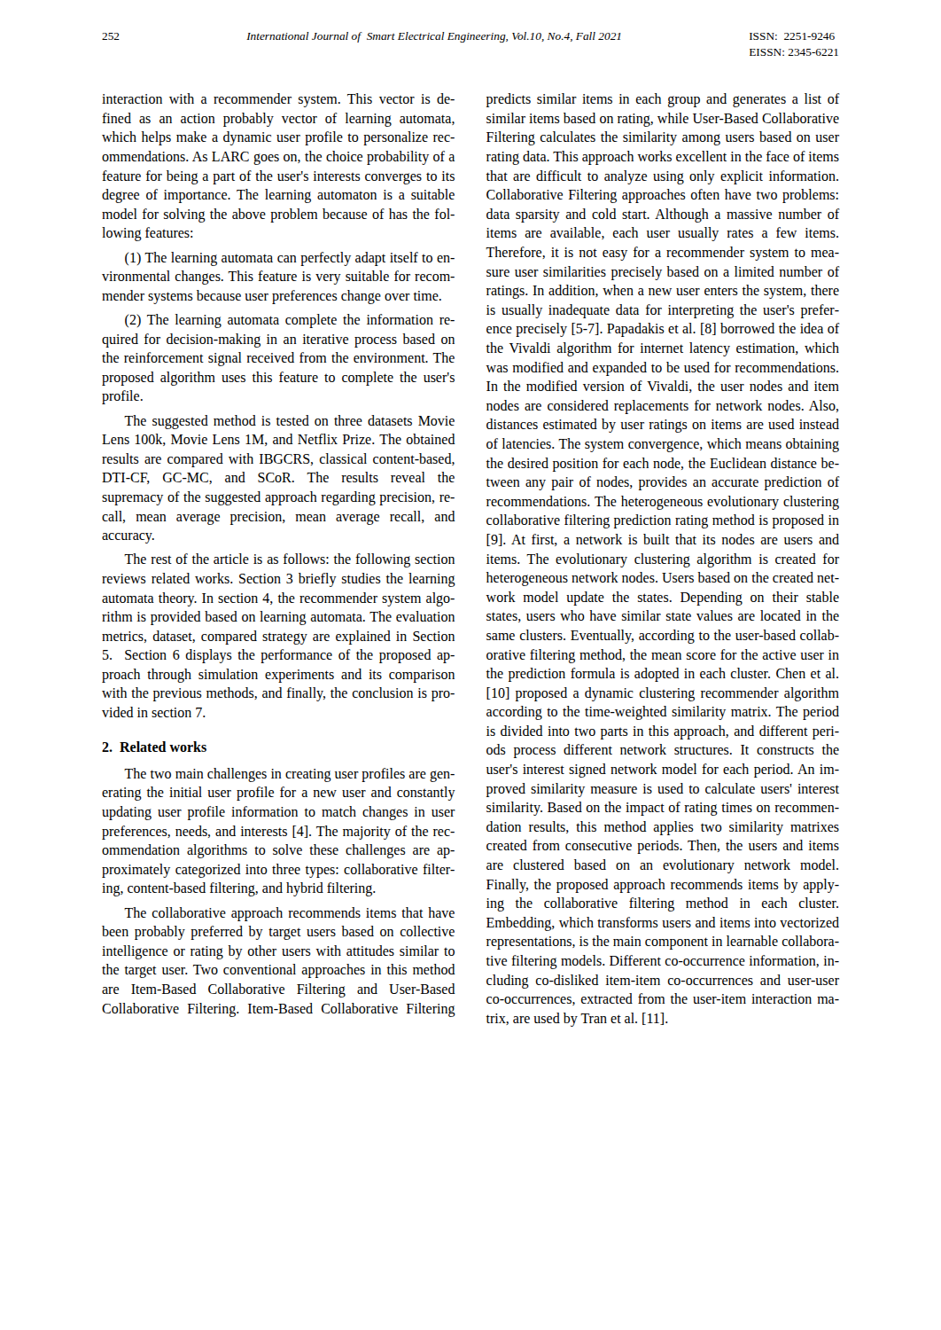252
International Journal of Smart Electrical Engineering, Vol.10, No.4, Fall 2021
ISSN: 2251-9246
EISSN: 2345-6221
interaction with a recommender system. This vector is defined as an action probably vector of learning automata, which helps make a dynamic user profile to personalize recommendations. As LARC goes on, the choice probability of a feature for being a part of the user's interests converges to its degree of importance. The learning automaton is a suitable model for solving the above problem because of has the following features:
(1) The learning automata can perfectly adapt itself to environmental changes. This feature is very suitable for recommender systems because user preferences change over time.
(2) The learning automata complete the information required for decision-making in an iterative process based on the reinforcement signal received from the environment. The proposed algorithm uses this feature to complete the user's profile.
The suggested method is tested on three datasets Movie Lens 100k, Movie Lens 1M, and Netflix Prize. The obtained results are compared with IBGCRS, classical content-based, DTI-CF, GC-MC, and SCoR. The results reveal the supremacy of the suggested approach regarding precision, recall, mean average precision, mean average recall, and accuracy.
The rest of the article is as follows: the following section reviews related works. Section 3 briefly studies the learning automata theory. In section 4, the recommender system algorithm is provided based on learning automata. The evaluation metrics, dataset, compared strategy are explained in Section 5. Section 6 displays the performance of the proposed approach through simulation experiments and its comparison with the previous methods, and finally, the conclusion is provided in section 7.
2. Related works
The two main challenges in creating user profiles are generating the initial user profile for a new user and constantly updating user profile information to match changes in user preferences, needs, and interests [4]. The majority of the recommendation algorithms to solve these challenges are approximately categorized into three types: collaborative filtering, content-based filtering, and hybrid filtering.
The collaborative approach recommends items that have been probably preferred by target users based on collective intelligence or rating by other users with attitudes similar to the target user. Two conventional approaches in this method are Item-Based Collaborative Filtering and User-Based Collaborative Filtering. Item-Based Collaborative Filtering predicts similar items in each group and generates a list of similar items based on rating, while User-Based Collaborative Filtering calculates the similarity among users based on user rating data. This approach works excellent in the face of items that are difficult to analyze using only explicit information. Collaborative Filtering approaches often have two problems: data sparsity and cold start. Although a massive number of items are available, each user usually rates a few items. Therefore, it is not easy for a recommender system to measure user similarities precisely based on a limited number of ratings. In addition, when a new user enters the system, there is usually inadequate data for interpreting the user's preference precisely [5-7]. Papadakis et al. [8] borrowed the idea of the Vivaldi algorithm for internet latency estimation, which was modified and expanded to be used for recommendations. In the modified version of Vivaldi, the user nodes and item nodes are considered replacements for network nodes. Also, distances estimated by user ratings on items are used instead of latencies. The system convergence, which means obtaining the desired position for each node, the Euclidean distance between any pair of nodes, provides an accurate prediction of recommendations. The heterogeneous evolutionary clustering collaborative filtering prediction rating method is proposed in [9]. At first, a network is built that its nodes are users and items. The evolutionary clustering algorithm is created for heterogeneous network nodes. Users based on the created network model update the states. Depending on their stable states, users who have similar state values are located in the same clusters. Eventually, according to the user-based collaborative filtering method, the mean score for the active user in the prediction formula is adopted in each cluster. Chen et al. [10] proposed a dynamic clustering recommender algorithm according to the time-weighted similarity matrix. The period is divided into two parts in this approach, and different periods process different network structures. It constructs the user's interest signed network model for each period. An improved similarity measure is used to calculate users' interest similarity. Based on the impact of rating times on recommendation results, this method applies two similarity matrixes created from consecutive periods. Then, the users and items are clustered based on an evolutionary network model. Finally, the proposed approach recommends items by applying the collaborative filtering method in each cluster. Embedding, which transforms users and items into vectorized representations, is the main component in learnable collaborative filtering models. Different co-occurrence information, including co-disliked item-item co-occurrences and user-user co-occurrences, extracted from the user-item interaction matrix, are used by Tran et al. [11].